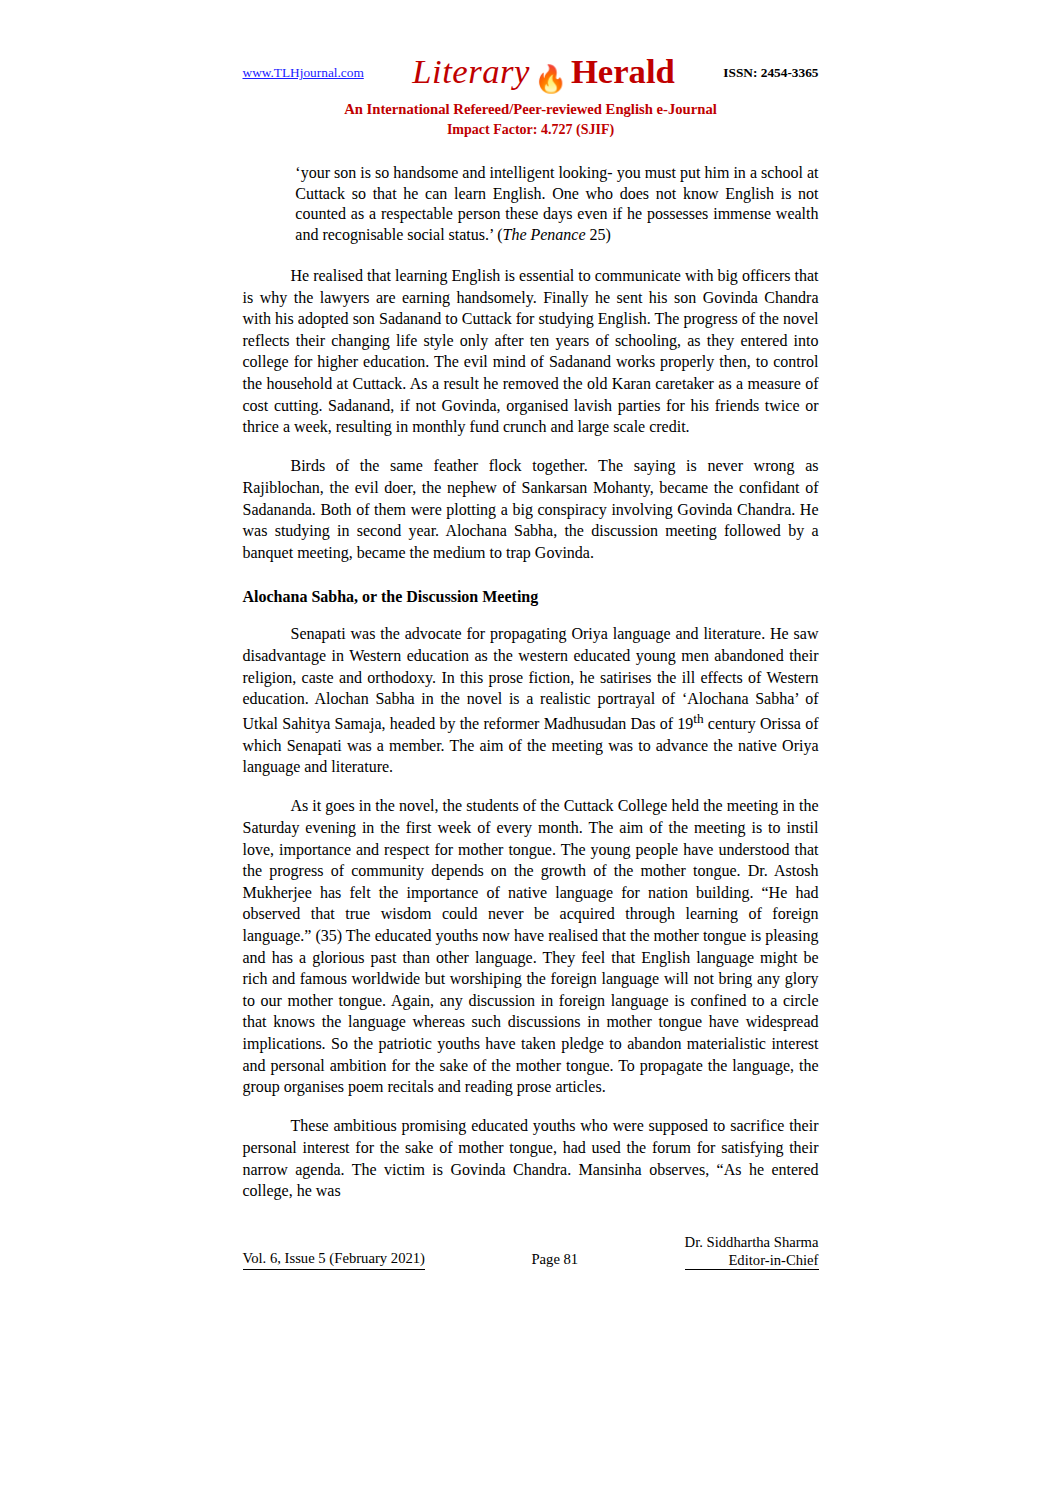www.TLHjournal.com Literary 🔥 Herald ISSN: 2454-3365
An International Refereed/Peer-reviewed English e-Journal
Impact Factor: 4.727 (SJIF)
‘your son is so handsome and intelligent looking- you must put him in a school at Cuttack so that he can learn English. One who does not know English is not counted as a respectable person these days even if he possesses immense wealth and recognisable social status.’ (The Penance 25)
He realised that learning English is essential to communicate with big officers that is why the lawyers are earning handsomely. Finally he sent his son Govinda Chandra with his adopted son Sadanand to Cuttack for studying English. The progress of the novel reflects their changing life style only after ten years of schooling, as they entered into college for higher education. The evil mind of Sadanand works properly then, to control the household at Cuttack. As a result he removed the old Karan caretaker as a measure of cost cutting. Sadanand, if not Govinda, organised lavish parties for his friends twice or thrice a week, resulting in monthly fund crunch and large scale credit.
Birds of the same feather flock together. The saying is never wrong as Rajiblochan, the evil doer, the nephew of Sankarsan Mohanty, became the confidant of Sadananda. Both of them were plotting a big conspiracy involving Govinda Chandra. He was studying in second year. Alochana Sabha, the discussion meeting followed by a banquet meeting, became the medium to trap Govinda.
Alochana Sabha, or the Discussion Meeting
Senapati was the advocate for propagating Oriya language and literature. He saw disadvantage in Western education as the western educated young men abandoned their religion, caste and orthodoxy. In this prose fiction, he satirises the ill effects of Western education. Alochan Sabha in the novel is a realistic portrayal of ‘Alochana Sabha’ of Utkal Sahitya Samaja, headed by the reformer Madhusudan Das of 19th century Orissa of which Senapati was a member. The aim of the meeting was to advance the native Oriya language and literature.
As it goes in the novel, the students of the Cuttack College held the meeting in the Saturday evening in the first week of every month. The aim of the meeting is to instil love, importance and respect for mother tongue. The young people have understood that the progress of community depends on the growth of the mother tongue. Dr. Astosh Mukherjee has felt the importance of native language for nation building. “He had observed that true wisdom could never be acquired through learning of foreign language.” (35) The educated youths now have realised that the mother tongue is pleasing and has a glorious past than other language. They feel that English language might be rich and famous worldwide but worshiping the foreign language will not bring any glory to our mother tongue. Again, any discussion in foreign language is confined to a circle that knows the language whereas such discussions in mother tongue have widespread implications. So the patriotic youths have taken pledge to abandon materialistic interest and personal ambition for the sake of the mother tongue. To propagate the language, the group organises poem recitals and reading prose articles.
These ambitious promising educated youths who were supposed to sacrifice their personal interest for the sake of mother tongue, had used the forum for satisfying their narrow agenda. The victim is Govinda Chandra. Mansinha observes, “As he entered college, he was
Vol. 6, Issue 5 (February 2021)
Page 81
Dr. Siddhartha Sharma
Editor-in-Chief